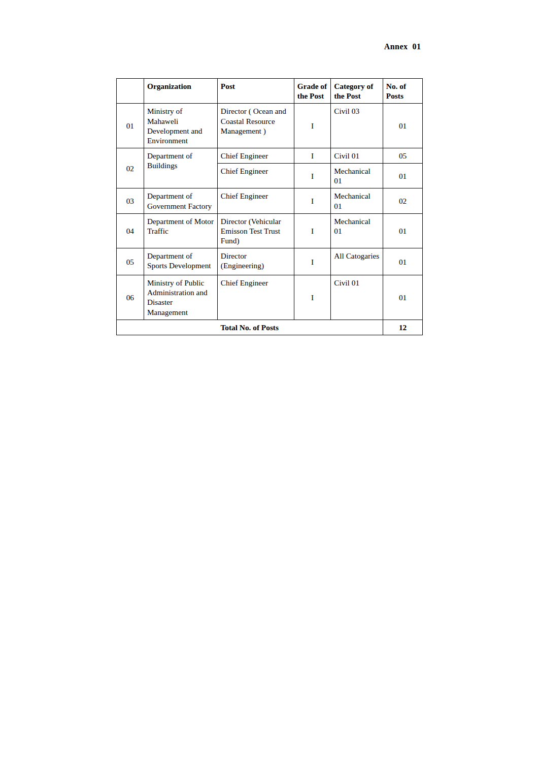Annex 01
| | Organization | Post | Grade of the Post | Category of the Post | No. of Posts |
| --- | --- | --- | --- | --- | --- |
| 01 | Ministry of Mahaweli Development and Environment | Director ( Ocean and Coastal Resource Management ) | I | Civil 03 | 01 |
| 02 | Department of Buildings | Chief Engineer | I | Civil 01 | 05 |
| Chief Engineer | I | Mechanical 01 | 01 |
| 03 | Department of Government Factory | Chief Engineer | I | Mechanical 01 | 02 |
| 04 | Department of Motor Traffic | Director (Vehicular Emisson Test Trust Fund) | I | Mechanical 01 | 01 |
| 05 | Department of Sports Development | Director (Engineering) | I | All Catogaries | 01 |
| 06 | Ministry of Public Administration and Disaster Management | Chief Engineer | I | Civil 01 | 01 |
| Total No. of Posts | 12 |